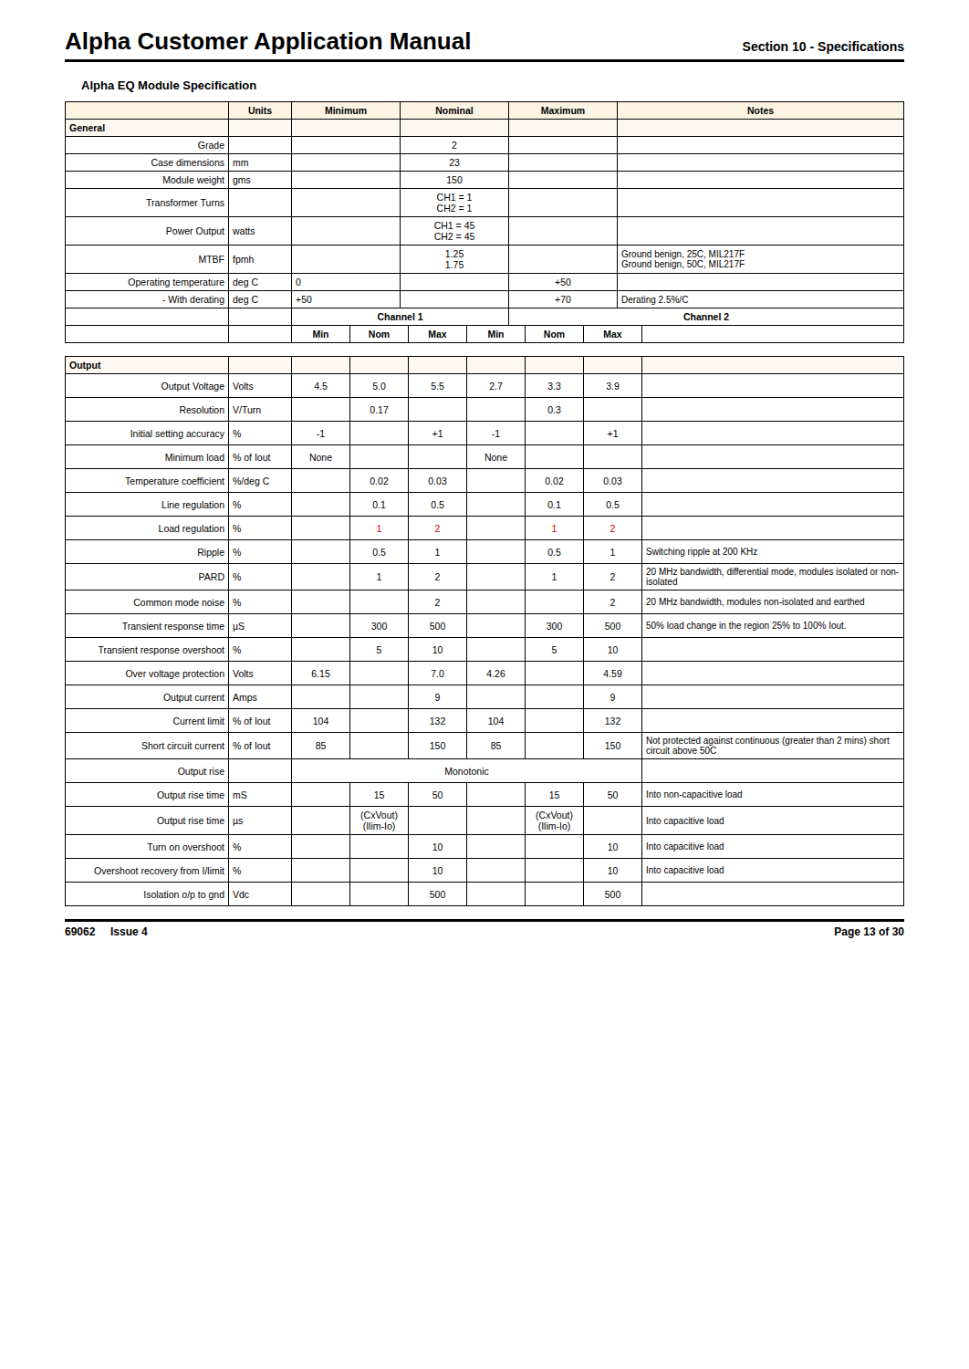Alpha Customer Application Manual
Section 10 - Specifications
Alpha EQ Module Specification
| | Units | Minimum | Nominal | Maximum | Notes |
| --- | --- | --- | --- | --- | --- |
| General | | | | | |
| Grade | | | 2 | | |
| Case dimensions | mm | | 23 | | |
| Module weight | gms | | 150 | | |
| Transformer Turns | | | CH1 = 1 CH2 = 1 | | |
| Power Output | watts | | CH1 = 45 CH2 = 45 | | |
| MTBF | fpmh | | 1.25 1.75 | | Ground benign, 25C, MIL217F Ground benign, 50C, MIL217F |
| Operating temperature | deg C | 0 | | +50 | |
| - With derating | deg C | +50 | | +70 | Derating 2.5%/C |
| | | Channel 1 | Channel 2 |
| | | Min | Nom | Max | Min | Nom | Max | |
| Output | | | | | | | | |
| Output Voltage | Volts | 4.5 | 5.0 | 5.5 | 2.7 | 3.3 | 3.9 | |
| Resolution | V/Turn | | 0.17 | | | 0.3 | | |
| Initial setting accuracy | % | -1 | | +1 | -1 | | +1 | |
| Minimum load | % of Iout | None | | | None | | | |
| Temperature coefficient | %/deg C | | 0.02 | 0.03 | | 0.02 | 0.03 | |
| Line regulation | % | | 0.1 | 0.5 | | 0.1 | 0.5 | |
| Load regulation | % | | 1 | 2 | | 1 | 2 | |
| Ripple | % | | 0.5 | 1 | | 0.5 | 1 | Switching ripple at 200 KHz |
| PARD | % | | 1 | 2 | | 1 | 2 | 20 MHz bandwidth, differential mode, modules isolated or non-isolated |
| Common mode noise | % | | | 2 | | | 2 | 20 MHz bandwidth, modules non-isolated and earthed |
| Transient response time | µS | | 300 | 500 | | 300 | 500 | 50% load change in the region 25% to 100% Iout. |
| Transient response overshoot | % | | 5 | 10 | | 5 | 10 | |
| Over voltage protection | Volts | 6.15 | | 7.0 | 4.26 | | 4.59 | |
| Output current | Amps | | | 9 | | | 9 | |
| Current limit | % of Iout | 104 | | 132 | 104 | | 132 | |
| Short circuit current | % of Iout | 85 | | 150 | 85 | | 150 | Not protected against continuous (greater than 2 mins) short circuit above 50C |
| Output rise | | Monotonic | |
| Output rise time | mS | | 15 | 50 | | 15 | 50 | Into non-capacitive load |
| Output rise time | µs | | (CxVout) (Ilim-Io) | | | (CxVout) (Ilim-Io) | | Into capacitive load |
| Turn on overshoot | % | | | 10 | | | 10 | Into capacitive load |
| Overshoot recovery from I/limit | % | | | 10 | | | 10 | Into capacitive load |
| Isolation o/p to gnd | Vdc | | | 500 | | | 500 | |
69062 Issue 4
Page 13 of 30